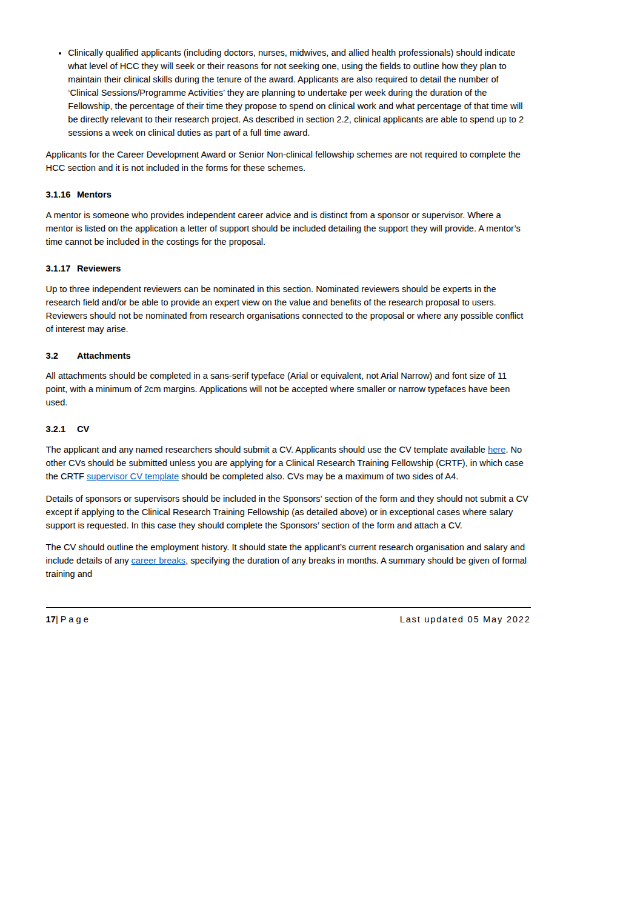Clinically qualified applicants (including doctors, nurses, midwives, and allied health professionals) should indicate what level of HCC they will seek or their reasons for not seeking one, using the fields to outline how they plan to maintain their clinical skills during the tenure of the award. Applicants are also required to detail the number of ‘Clinical Sessions/Programme Activities’ they are planning to undertake per week during the duration of the Fellowship, the percentage of their time they propose to spend on clinical work and what percentage of that time will be directly relevant to their research project. As described in section 2.2, clinical applicants are able to spend up to 2 sessions a week on clinical duties as part of a full time award.
Applicants for the Career Development Award or Senior Non-clinical fellowship schemes are not required to complete the HCC section and it is not included in the forms for these schemes.
3.1.16 Mentors
A mentor is someone who provides independent career advice and is distinct from a sponsor or supervisor. Where a mentor is listed on the application a letter of support should be included detailing the support they will provide. A mentor’s time cannot be included in the costings for the proposal.
3.1.17 Reviewers
Up to three independent reviewers can be nominated in this section. Nominated reviewers should be experts in the research field and/or be able to provide an expert view on the value and benefits of the research proposal to users. Reviewers should not be nominated from research organisations connected to the proposal or where any possible conflict of interest may arise.
3.2 Attachments
All attachments should be completed in a sans-serif typeface (Arial or equivalent, not Arial Narrow) and font size of 11 point, with a minimum of 2cm margins. Applications will not be accepted where smaller or narrow typefaces have been used.
3.2.1 CV
The applicant and any named researchers should submit a CV. Applicants should use the CV template available here. No other CVs should be submitted unless you are applying for a Clinical Research Training Fellowship (CRTF), in which case the CRTF supervisor CV template should be completed also. CVs may be a maximum of two sides of A4.
Details of sponsors or supervisors should be included in the Sponsors’ section of the form and they should not submit a CV except if applying to the Clinical Research Training Fellowship (as detailed above) or in exceptional cases where salary support is requested. In this case they should complete the Sponsors’ section of the form and attach a CV.
The CV should outline the employment history. It should state the applicant’s current research organisation and salary and include details of any career breaks, specifying the duration of any breaks in months. A summary should be given of formal training and
17| P a g e Last updated 05 May 2022